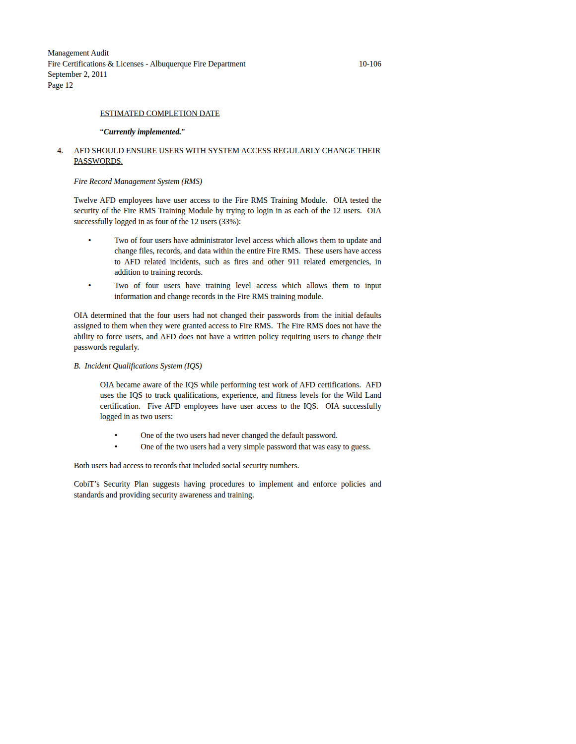Management Audit
Fire Certifications & Licenses - Albuquerque Fire Department
10-106
September 2, 2011
Page 12
ESTIMATED COMPLETION DATE
“Currently implemented.”
4.
AFD SHOULD ENSURE USERS WITH SYSTEM ACCESS REGULARLY CHANGE THEIR PASSWORDS.
Fire Record Management System (RMS)
Twelve AFD employees have user access to the Fire RMS Training Module. OIA tested the security of the Fire RMS Training Module by trying to login in as each of the 12 users. OIA successfully logged in as four of the 12 users (33%):
Two of four users have administrator level access which allows them to update and change files, records, and data within the entire Fire RMS. These users have access to AFD related incidents, such as fires and other 911 related emergencies, in addition to training records.
Two of four users have training level access which allows them to input information and change records in the Fire RMS training module.
OIA determined that the four users had not changed their passwords from the initial defaults assigned to them when they were granted access to Fire RMS. The Fire RMS does not have the ability to force users, and AFD does not have a written policy requiring users to change their passwords regularly.
B. Incident Qualifications System (IQS)
OIA became aware of the IQS while performing test work of AFD certifications. AFD uses the IQS to track qualifications, experience, and fitness levels for the Wild Land certification. Five AFD employees have user access to the IQS. OIA successfully logged in as two users:
One of the two users had never changed the default password.
One of the two users had a very simple password that was easy to guess.
Both users had access to records that included social security numbers.
CobiT’s Security Plan suggests having procedures to implement and enforce policies and standards and providing security awareness and training.